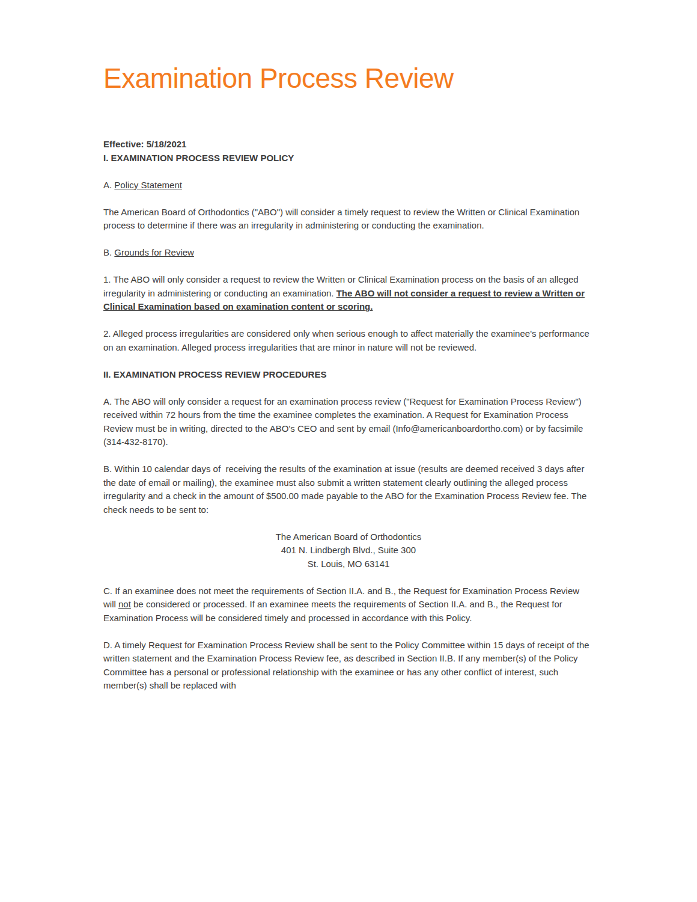Examination Process Review
Effective: 5/18/2021
I. EXAMINATION PROCESS REVIEW POLICY
A. Policy Statement
The American Board of Orthodontics ("ABO") will consider a timely request to review the Written or Clinical Examination process to determine if there was an irregularity in administering or conducting the examination.
B. Grounds for Review
1. The ABO will only consider a request to review the Written or Clinical Examination process on the basis of an alleged irregularity in administering or conducting an examination. The ABO will not consider a request to review a Written or Clinical Examination based on examination content or scoring.
2. Alleged process irregularities are considered only when serious enough to affect materially the examinee's performance on an examination. Alleged process irregularities that are minor in nature will not be reviewed.
II. EXAMINATION PROCESS REVIEW PROCEDURES
A. The ABO will only consider a request for an examination process review ("Request for Examination Process Review") received within 72 hours from the time the examinee completes the examination. A Request for Examination Process Review must be in writing, directed to the ABO's CEO and sent by email (Info@americanboardortho.com) or by facsimile (314-432-8170).
B. Within 10 calendar days of receiving the results of the examination at issue (results are deemed received 3 days after the date of email or mailing), the examinee must also submit a written statement clearly outlining the alleged process irregularity and a check in the amount of $500.00 made payable to the ABO for the Examination Process Review fee. The check needs to be sent to:
The American Board of Orthodontics
401 N. Lindbergh Blvd., Suite 300
St. Louis, MO 63141
C. If an examinee does not meet the requirements of Section II.A. and B., the Request for Examination Process Review will not be considered or processed. If an examinee meets the requirements of Section II.A. and B., the Request for Examination Process will be considered timely and processed in accordance with this Policy.
D. A timely Request for Examination Process Review shall be sent to the Policy Committee within 15 days of receipt of the written statement and the Examination Process Review fee, as described in Section II.B. If any member(s) of the Policy Committee has a personal or professional relationship with the examinee or has any other conflict of interest, such member(s) shall be replaced with